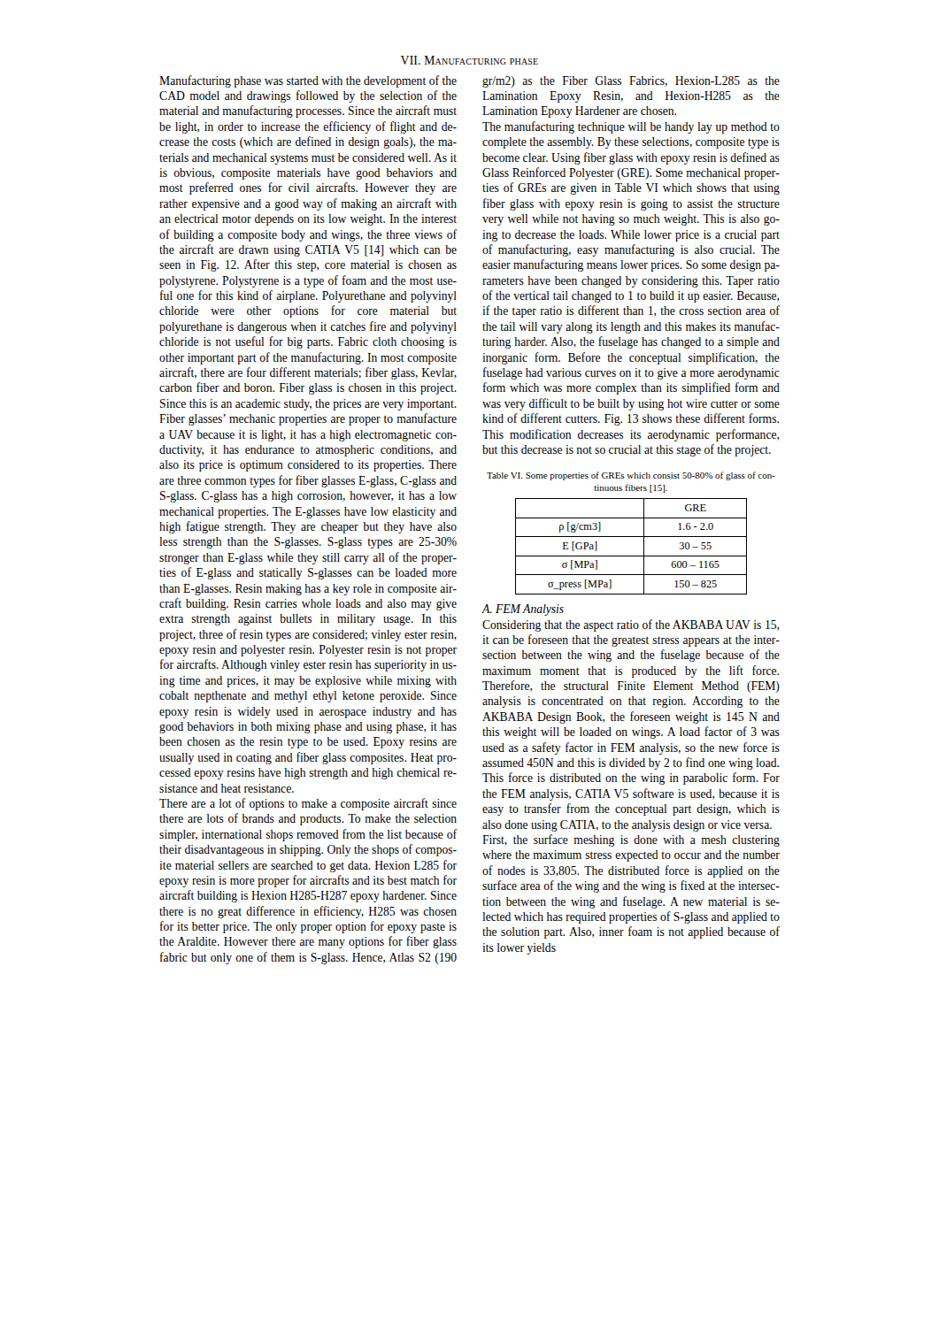VII. Manufacturing phase
Manufacturing phase was started with the development of the CAD model and drawings followed by the selection of the material and manufacturing processes. Since the aircraft must be light, in order to increase the efficiency of flight and decrease the costs (which are defined in design goals), the materials and mechanical systems must be considered well. As it is obvious, composite materials have good behaviors and most preferred ones for civil aircrafts. However they are rather expensive and a good way of making an aircraft with an electrical motor depends on its low weight. In the interest of building a composite body and wings, the three views of the aircraft are drawn using CATIA V5 [14] which can be seen in Fig. 12. After this step, core material is chosen as polystyrene. Polystyrene is a type of foam and the most useful one for this kind of airplane. Polyurethane and polyvinyl chloride were other options for core material but polyurethane is dangerous when it catches fire and polyvinyl chloride is not useful for big parts. Fabric cloth choosing is other important part of the manufacturing. In most composite aircraft, there are four different materials; fiber glass, Kevlar, carbon fiber and boron. Fiber glass is chosen in this project. Since this is an academic study, the prices are very important. Fiber glasses’ mechanic properties are proper to manufacture a UAV because it is light, it has a high electromagnetic conductivity, it has endurance to atmospheric conditions, and also its price is optimum considered to its properties. There are three common types for fiber glasses E-glass, C-glass and S-glass. C-glass has a high corrosion, however, it has a low mechanical properties. The E-glasses have low elasticity and high fatigue strength. They are cheaper but they have also less strength than the S-glasses. S-glass types are 25-30% stronger than E-glass while they still carry all of the properties of E-glass and statically S-glasses can be loaded more than E-glasses. Resin making has a key role in composite aircraft building. Resin carries whole loads and also may give extra strength against bullets in military usage. In this project, three of resin types are considered; vinley ester resin, epoxy resin and polyester resin. Polyester resin is not proper for aircrafts. Although vinley ester resin has superiority in using time and prices, it may be explosive while mixing with cobalt nepthenate and methyl ethyl ketone peroxide. Since epoxy resin is widely used in aerospace industry and has good behaviors in both mixing phase and using phase, it has been chosen as the resin type to be used. Epoxy resins are usually used in coating and fiber glass composites. Heat processed epoxy resins have high strength and high chemical resistance and heat resistance.
There are a lot of options to make a composite aircraft since there are lots of brands and products. To make the selection simpler, international shops removed from the list because of their disadvantageous in shipping. Only the shops of composite material sellers are searched to get data. Hexion L285 for epoxy resin is more proper for aircrafts and its best match for aircraft building is Hexion H285-H287 epoxy hardener. Since there is no great difference in efficiency, H285 was chosen for its better price. The only proper option for epoxy paste is the Araldite. However there are many options for fiber glass fabric but only one of them is S-glass. Hence, Atlas S2 (190 gr/m2) as the Fiber Glass Fabrics, Hexion-L285 as the Lamination Epoxy Resin, and Hexion-H285 as the Lamination Epoxy Hardener are chosen.
The manufacturing technique will be handy lay up method to complete the assembly. By these selections, composite type is become clear. Using fiber glass with epoxy resin is defined as Glass Reinforced Polyester (GRE). Some mechanical properties of GREs are given in Table VI which shows that using fiber glass with epoxy resin is going to assist the structure very well while not having so much weight. This is also going to decrease the loads. While lower price is a crucial part of manufacturing, easy manufacturing is also crucial. The easier manufacturing means lower prices. So some design parameters have been changed by considering this. Taper ratio of the vertical tail changed to 1 to build it up easier. Because, if the taper ratio is different than 1, the cross section area of the tail will vary along its length and this makes its manufacturing harder. Also, the fuselage has changed to a simple and inorganic form. Before the conceptual simplification, the fuselage had various curves on it to give a more aerodynamic form which was more complex than its simplified form and was very difficult to be built by using hot wire cutter or some kind of different cutters. Fig. 13 shows these different forms. This modification decreases its aerodynamic performance, but this decrease is not so crucial at this stage of the project.
Table VI. Some properties of GREs which consist 50-80% of glass of continuous fibers [15].
| | GRE |
| ρ [g/cm3] | 1.6 - 2.0 |
| E [GPa] | 30 – 55 |
| σ [MPa] | 600 – 1165 |
| σ _press [MPa] | 150 – 825 |
A. FEM Analysis
Considering that the aspect ratio of the AKBABA UAV is 15, it can be foreseen that the greatest stress appears at the intersection between the wing and the fuselage because of the maximum moment that is produced by the lift force. Therefore, the structural Finite Element Method (FEM) analysis is concentrated on that region. According to the AKBABA Design Book, the foreseen weight is 145 N and this weight will be loaded on wings. A load factor of 3 was used as a safety factor in FEM analysis, so the new force is assumed 450N and this is divided by 2 to find one wing load. This force is distributed on the wing in parabolic form. For the FEM analysis, CATIA V5 software is used, because it is easy to transfer from the conceptual part design, which is also done using CATIA, to the analysis design or vice versa.
First, the surface meshing is done with a mesh clustering where the maximum stress expected to occur and the number of nodes is 33,805. The distributed force is applied on the surface area of the wing and the wing is fixed at the intersection between the wing and fuselage. A new material is selected which has required properties of S-glass and applied to the solution part. Also, inner foam is not applied because of its lower yields